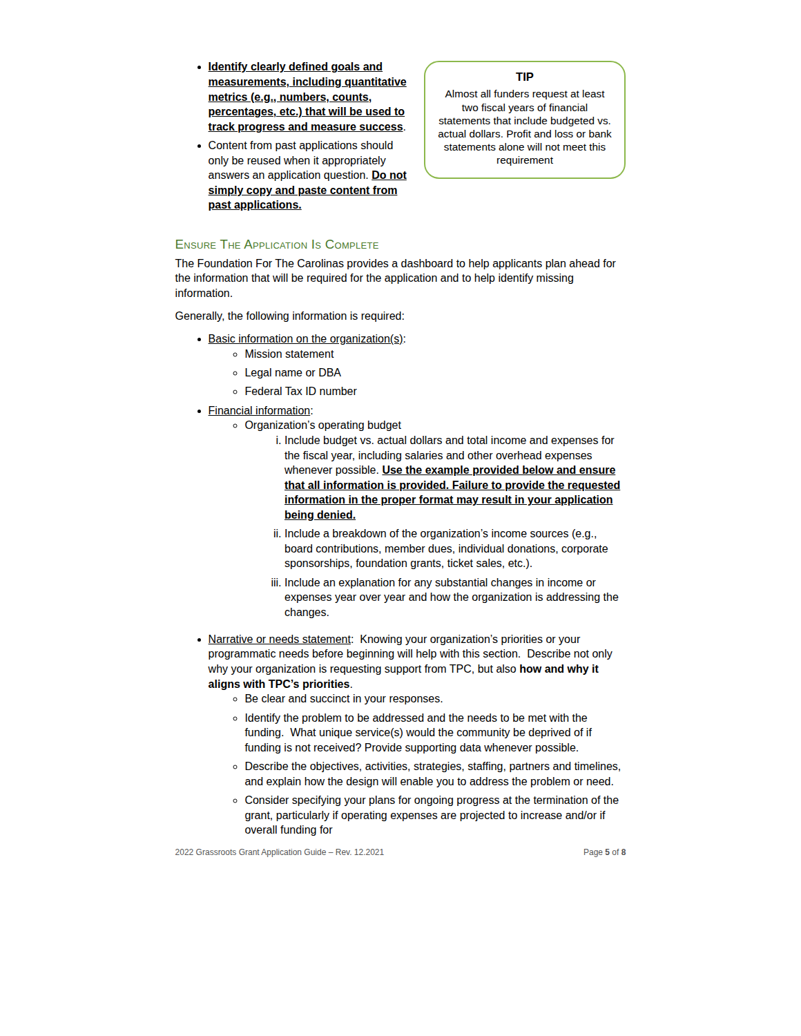TIP Almost all funders request at least two fiscal years of financial statements that include budgeted vs. actual dollars. Profit and loss or bank statements alone will not meet this requirement
Identify clearly defined goals and measurements, including quantitative metrics (e.g., numbers, counts, percentages, etc.) that will be used to track progress and measure success.
Content from past applications should only be reused when it appropriately answers an application question. Do not simply copy and paste content from past applications.
Ensure The Application Is Complete
The Foundation For The Carolinas provides a dashboard to help applicants plan ahead for the information that will be required for the application and to help identify missing information.
Generally, the following information is required:
Basic information on the organization(s):
Mission statement
Legal name or DBA
Federal Tax ID number
Financial information:
Organization’s operating budget
Include budget vs. actual dollars and total income and expenses for the fiscal year, including salaries and other overhead expenses whenever possible. Use the example provided below and ensure that all information is provided. Failure to provide the requested information in the proper format may result in your application being denied.
Include a breakdown of the organization’s income sources (e.g., board contributions, member dues, individual donations, corporate sponsorships, foundation grants, ticket sales, etc.).
Include an explanation for any substantial changes in income or expenses year over year and how the organization is addressing the changes.
Narrative or needs statement: Knowing your organization’s priorities or your programmatic needs before beginning will help with this section. Describe not only why your organization is requesting support from TPC, but also how and why it aligns with TPC’s priorities.
Be clear and succinct in your responses.
Identify the problem to be addressed and the needs to be met with the funding. What unique service(s) would the community be deprived of if funding is not received? Provide supporting data whenever possible.
Describe the objectives, activities, strategies, staffing, partners and timelines, and explain how the design will enable you to address the problem or need.
Consider specifying your plans for ongoing progress at the termination of the grant, particularly if operating expenses are projected to increase and/or if overall funding for
2022 Grassroots Grant Application Guide – Rev. 12.2021
Page 5 of 8